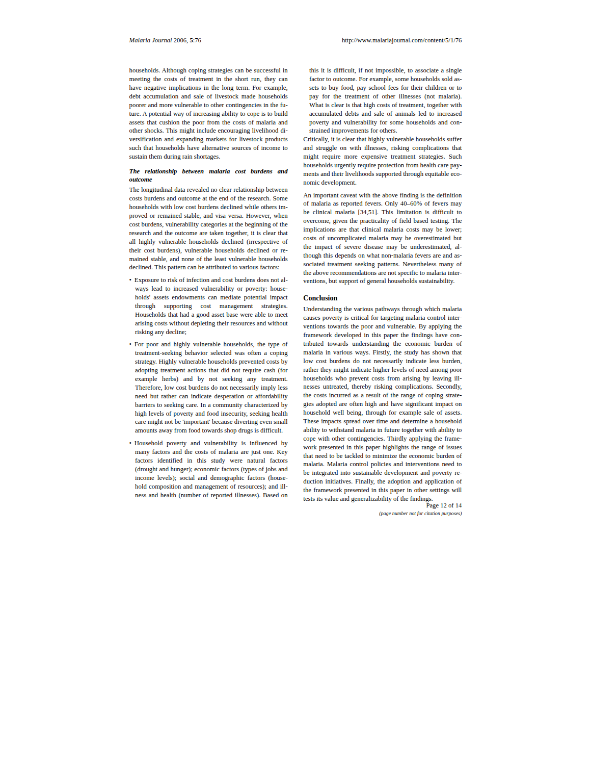Malaria Journal 2006, 5:76
http://www.malariajournal.com/content/5/1/76
households. Although coping strategies can be successful in meeting the costs of treatment in the short run, they can have negative implications in the long term. For example, debt accumulation and sale of livestock made households poorer and more vulnerable to other contingencies in the future. A potential way of increasing ability to cope is to build assets that cushion the poor from the costs of malaria and other shocks. This might include encouraging livelihood diversification and expanding markets for livestock products such that households have alternative sources of income to sustain them during rain shortages.
The relationship between malaria cost burdens and outcome
The longitudinal data revealed no clear relationship between costs burdens and outcome at the end of the research. Some households with low cost burdens declined while others improved or remained stable, and visa versa. However, when cost burdens, vulnerability categories at the beginning of the research and the outcome are taken together, it is clear that all highly vulnerable households declined (irrespective of their cost burdens), vulnerable households declined or remained stable, and none of the least vulnerable households declined. This pattern can be attributed to various factors:
Exposure to risk of infection and cost burdens does not always lead to increased vulnerability or poverty: households' assets endowments can mediate potential impact through supporting cost management strategies. Households that had a good asset base were able to meet arising costs without depleting their resources and without risking any decline;
For poor and highly vulnerable households, the type of treatment-seeking behavior selected was often a coping strategy. Highly vulnerable households prevented costs by adopting treatment actions that did not require cash (for example herbs) and by not seeking any treatment. Therefore, low cost burdens do not necessarily imply less need but rather can indicate desperation or affordability barriers to seeking care. In a community characterized by high levels of poverty and food insecurity, seeking health care might not be 'important' because diverting even small amounts away from food towards shop drugs is difficult.
Household poverty and vulnerability is influenced by many factors and the costs of malaria are just one. Key factors identified in this study were natural factors (drought and hunger); economic factors (types of jobs and income levels); social and demographic factors (household composition and management of resources); and illness and health (number of reported illnesses). Based on this it is difficult, if not impossible, to associate a single factor to outcome. For example, some households sold assets to buy food, pay school fees for their children or to pay for the treatment of other illnesses (not malaria). What is clear is that high costs of treatment, together with accumulated debts and sale of animals led to increased poverty and vulnerability for some households and constrained improvements for others.
Critically, it is clear that highly vulnerable households suffer and struggle on with illnesses, risking complications that might require more expensive treatment strategies. Such households urgently require protection from health care payments and their livelihoods supported through equitable economic development.
An important caveat with the above finding is the definition of malaria as reported fevers. Only 40–60% of fevers may be clinical malaria [34,51]. This limitation is difficult to overcome, given the practicality of field based testing. The implications are that clinical malaria costs may be lower; costs of uncomplicated malaria may be overestimated but the impact of severe disease may be underestimated, although this depends on what non-malaria fevers are and associated treatment seeking patterns. Nevertheless many of the above recommendations are not specific to malaria interventions, but support of general households sustainability.
Conclusion
Understanding the various pathways through which malaria causes poverty is critical for targeting malaria control interventions towards the poor and vulnerable. By applying the framework developed in this paper the findings have contributed towards understanding the economic burden of malaria in various ways. Firstly, the study has shown that low cost burdens do not necessarily indicate less burden, rather they might indicate higher levels of need among poor households who prevent costs from arising by leaving illnesses untreated, thereby risking complications. Secondly, the costs incurred as a result of the range of coping strategies adopted are often high and have significant impact on household well being, through for example sale of assets. These impacts spread over time and determine a household ability to withstand malaria in future together with ability to cope with other contingencies. Thirdly applying the framework presented in this paper highlights the range of issues that need to be tackled to minimize the economic burden of malaria. Malaria control policies and interventions need to be integrated into sustainable development and poverty reduction initiatives. Finally, the adoption and application of the framework presented in this paper in other settings will tests its value and generalizability of the findings.
Page 12 of 14
(page number not for citation purposes)